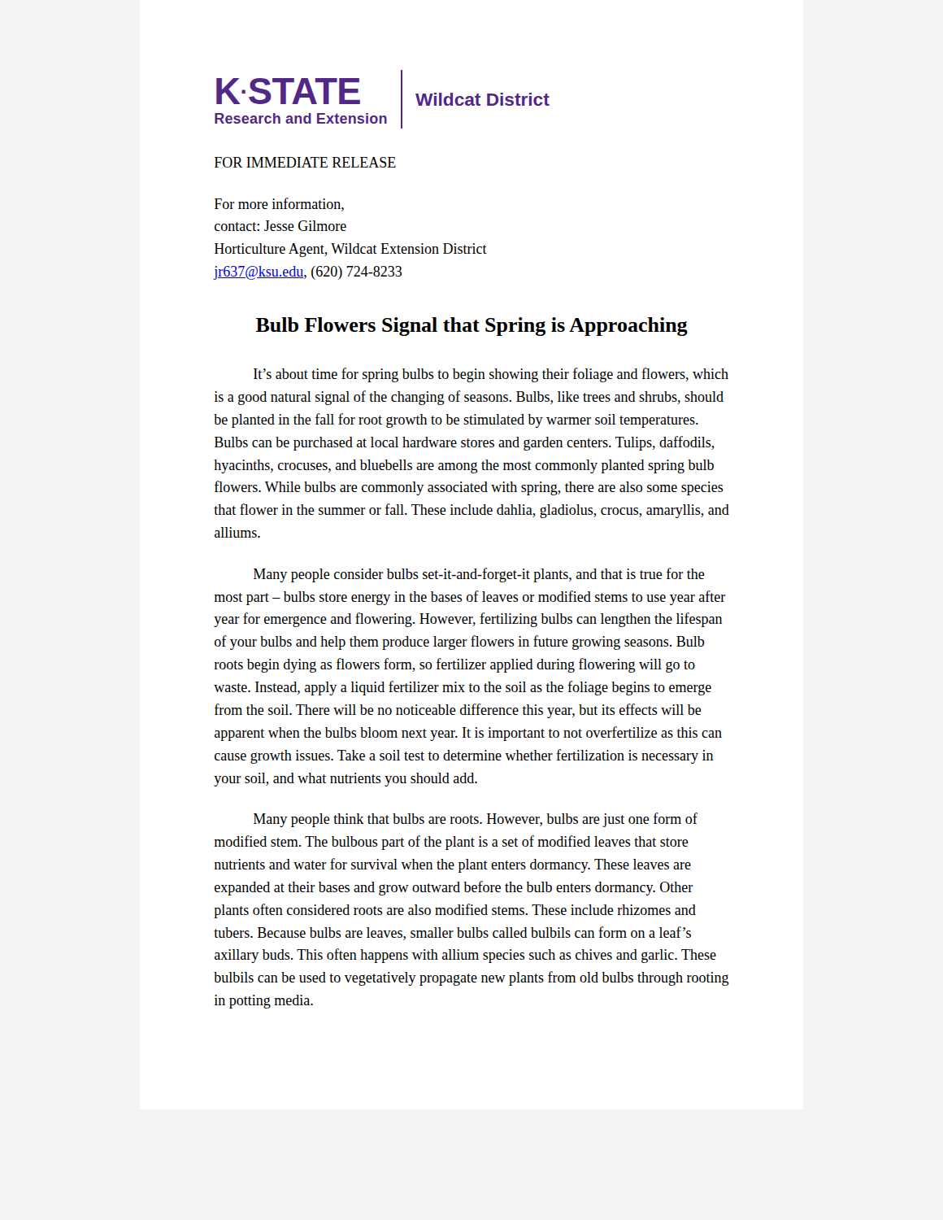K·STATE
Research and Extension
Wildcat District
FOR IMMEDIATE RELEASE
For more information,
contact: Jesse Gilmore
Horticulture Agent, Wildcat Extension District
jr637@ksu.edu, (620) 724-8233
Bulb Flowers Signal that Spring is Approaching
It’s about time for spring bulbs to begin showing their foliage and flowers, which is a good natural signal of the changing of seasons. Bulbs, like trees and shrubs, should be planted in the fall for root growth to be stimulated by warmer soil temperatures. Bulbs can be purchased at local hardware stores and garden centers. Tulips, daffodils, hyacinths, crocuses, and bluebells are among the most commonly planted spring bulb flowers. While bulbs are commonly associated with spring, there are also some species that flower in the summer or fall. These include dahlia, gladiolus, crocus, amaryllis, and alliums.
Many people consider bulbs set-it-and-forget-it plants, and that is true for the most part – bulbs store energy in the bases of leaves or modified stems to use year after year for emergence and flowering. However, fertilizing bulbs can lengthen the lifespan of your bulbs and help them produce larger flowers in future growing seasons. Bulb roots begin dying as flowers form, so fertilizer applied during flowering will go to waste. Instead, apply a liquid fertilizer mix to the soil as the foliage begins to emerge from the soil. There will be no noticeable difference this year, but its effects will be apparent when the bulbs bloom next year. It is important to not overfertilize as this can cause growth issues. Take a soil test to determine whether fertilization is necessary in your soil, and what nutrients you should add.
Many people think that bulbs are roots. However, bulbs are just one form of modified stem. The bulbous part of the plant is a set of modified leaves that store nutrients and water for survival when the plant enters dormancy. These leaves are expanded at their bases and grow outward before the bulb enters dormancy. Other plants often considered roots are also modified stems. These include rhizomes and tubers. Because bulbs are leaves, smaller bulbs called bulbils can form on a leaf’s axillary buds. This often happens with allium species such as chives and garlic. These bulbils can be used to vegetatively propagate new plants from old bulbs through rooting in potting media.